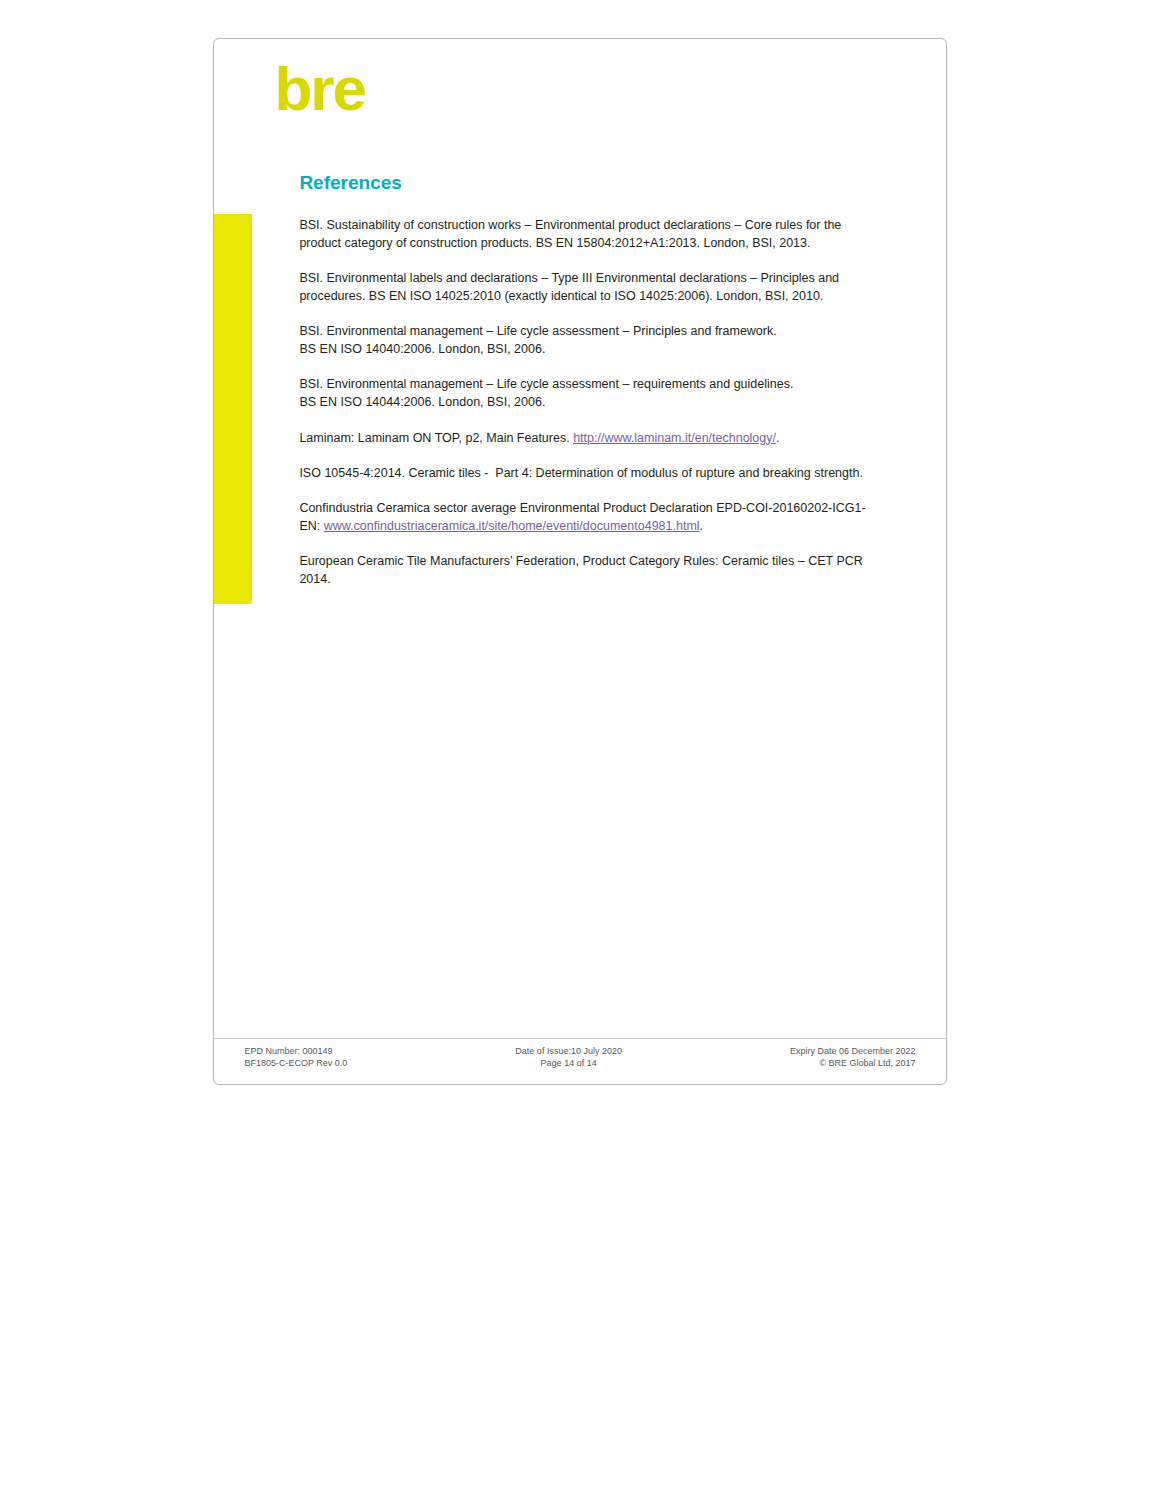bre
References
BSI. Sustainability of construction works – Environmental product declarations – Core rules for the product category of construction products. BS EN 15804:2012+A1:2013. London, BSI, 2013.
BSI. Environmental labels and declarations – Type III Environmental declarations – Principles and procedures. BS EN ISO 14025:2010 (exactly identical to ISO 14025:2006). London, BSI, 2010.
BSI. Environmental management – Life cycle assessment – Principles and framework.
BS EN ISO 14040:2006. London, BSI, 2006.
BSI. Environmental management – Life cycle assessment – requirements and guidelines.
BS EN ISO 14044:2006. London, BSI, 2006.
Laminam: Laminam ON TOP, p2, Main Features. http://www.laminam.it/en/technology/.
ISO 10545-4:2014. Ceramic tiles - Part 4: Determination of modulus of rupture and breaking strength.
Confindustria Ceramica sector average Environmental Product Declaration EPD-COI-20160202-ICG1-EN: www.confindustriaceramica.it/site/home/eventi/documento4981.html.
European Ceramic Tile Manufacturers’ Federation, Product Category Rules: Ceramic tiles – CET PCR 2014.
EPD Number: 000149
BF1805-C-ECOP Rev 0.0
Date of Issue:10 July 2020
Page 14 of 14
Expiry Date 06 December 2022
© BRE Global Ltd, 2017